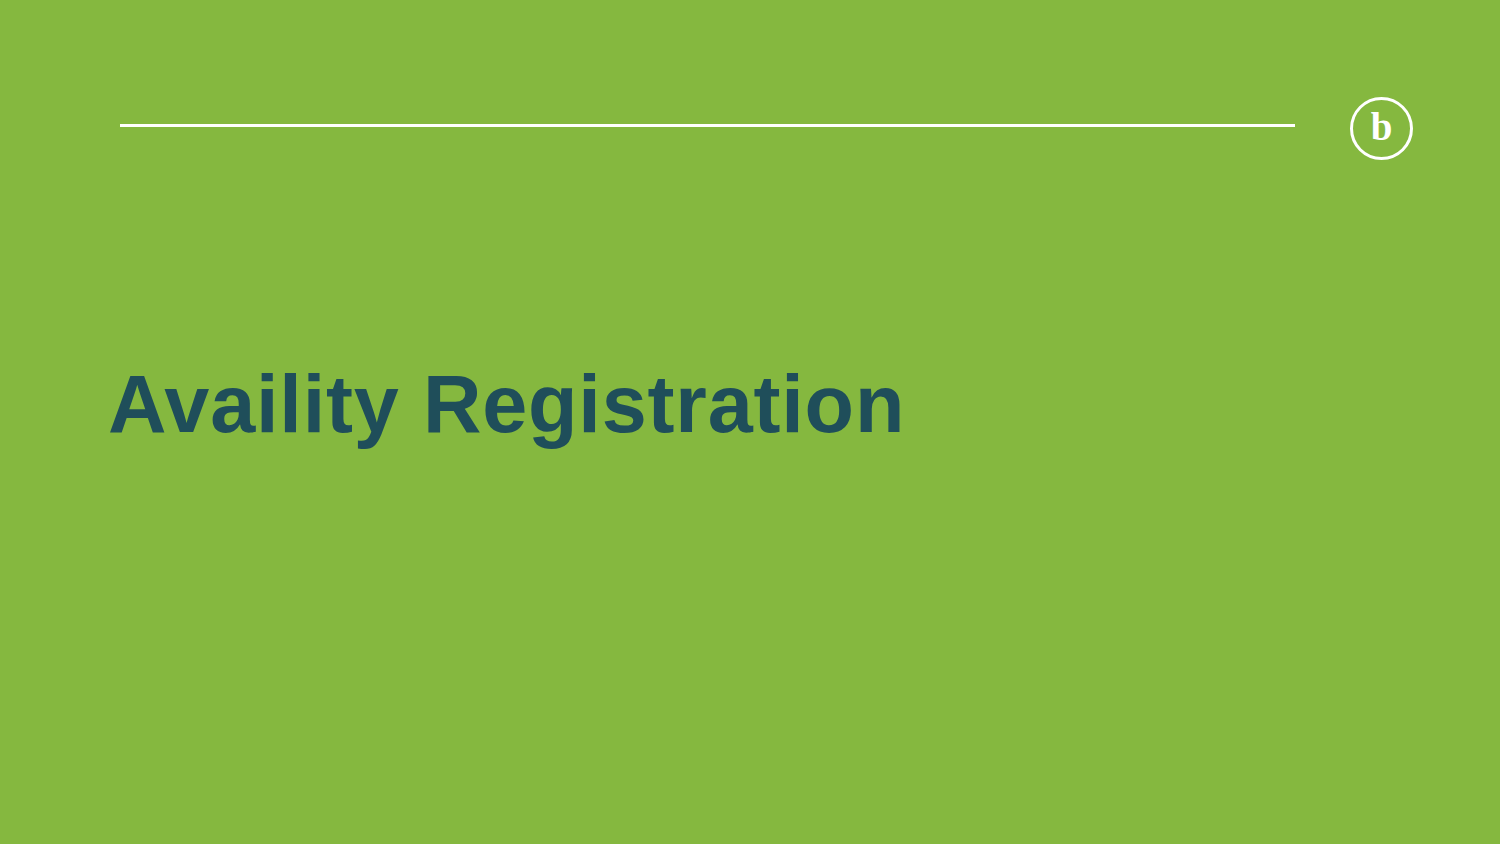b
Availity Registration